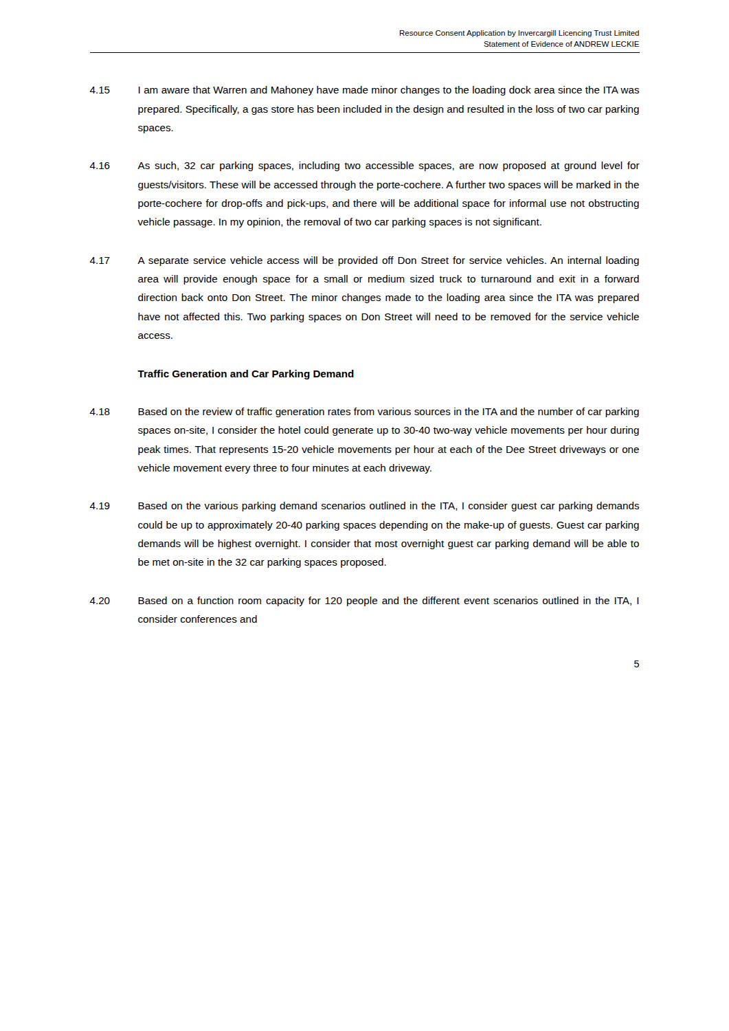Resource Consent Application by Invercargill Licencing Trust Limited
Statement of Evidence of ANDREW LECKIE
4.15
I am aware that Warren and Mahoney have made minor changes to the loading dock area since the ITA was prepared. Specifically, a gas store has been included in the design and resulted in the loss of two car parking spaces.
4.16
As such, 32 car parking spaces, including two accessible spaces, are now proposed at ground level for guests/visitors. These will be accessed through the porte-cochere. A further two spaces will be marked in the porte-cochere for drop-offs and pick-ups, and there will be additional space for informal use not obstructing vehicle passage. In my opinion, the removal of two car parking spaces is not significant.
4.17
A separate service vehicle access will be provided off Don Street for service vehicles. An internal loading area will provide enough space for a small or medium sized truck to turnaround and exit in a forward direction back onto Don Street. The minor changes made to the loading area since the ITA was prepared have not affected this. Two parking spaces on Don Street will need to be removed for the service vehicle access.
Traffic Generation and Car Parking Demand
4.18
Based on the review of traffic generation rates from various sources in the ITA and the number of car parking spaces on-site, I consider the hotel could generate up to 30-40 two-way vehicle movements per hour during peak times. That represents 15-20 vehicle movements per hour at each of the Dee Street driveways or one vehicle movement every three to four minutes at each driveway.
4.19
Based on the various parking demand scenarios outlined in the ITA, I consider guest car parking demands could be up to approximately 20-40 parking spaces depending on the make-up of guests. Guest car parking demands will be highest overnight. I consider that most overnight guest car parking demand will be able to be met on-site in the 32 car parking spaces proposed.
4.20
Based on a function room capacity for 120 people and the different event scenarios outlined in the ITA, I consider conferences and
5